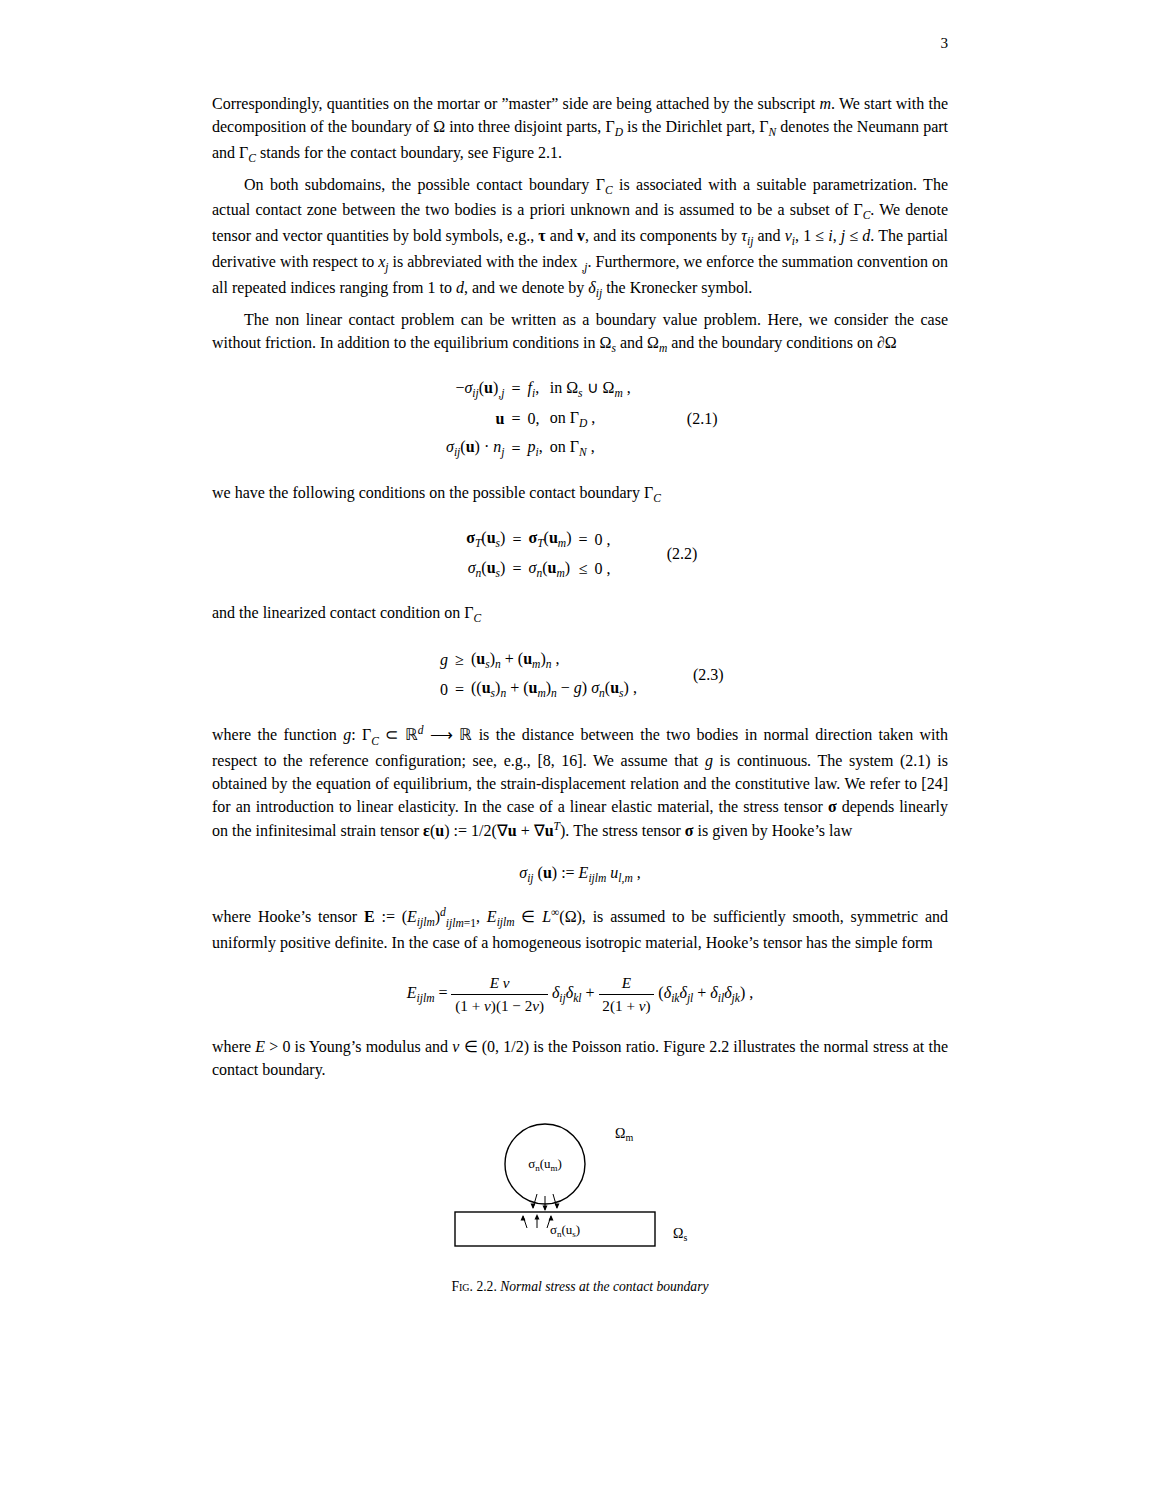3
Correspondingly, quantities on the mortar or ”master” side are being attached by the subscript m. We start with the decomposition of the boundary of Ω into three disjoint parts, ΓD is the Dirichlet part, ΓN denotes the Neumann part and ΓC stands for the contact boundary, see Figure 2.1.
On both subdomains, the possible contact boundary ΓC is associated with a suitable parametrization. The actual contact zone between the two bodies is a priori unknown and is assumed to be a subset of ΓC. We denote tensor and vector quantities by bold symbols, e.g., τ and v, and its components by τij and vi, 1 ≤ i, j ≤ d. The partial derivative with respect to xj is abbreviated with the index ,j. Furthermore, we enforce the summation convention on all repeated indices ranging from 1 to d, and we denote by δij the Kronecker symbol.
The non linear contact problem can be written as a boundary value problem. Here, we consider the case without friction. In addition to the equilibrium conditions in Ωs and Ωm and the boundary conditions on ∂Ω
| − σ ij ( u ) , j | = | f i , | in Ω s ∪ Ω m , |
| u | = | 0, | on Γ D , |
| σ ij ( u ) · n j | = | p i , | on Γ N , |
(2.1)
we have the following conditions on the possible contact boundary ΓC
| σ T ( u s ) | = | σ T ( u m ) | = | 0 , |
| σ n ( u s ) | = | σ n ( u m ) | ≤ | 0 , |
(2.2)
and the linearized contact condition on ΓC
| g | ≥ | ( u s ) n + ( u m ) n , |
| 0 | = | (( u s ) n + ( u m ) n − g ) σ n ( u s ) , |
(2.3)
where the function g: ΓC ⊂ ℝd ⟶ ℝ is the distance between the two bodies in normal direction taken with respect to the reference configuration; see, e.g., [8, 16]. We assume that g is continuous. The system (2.1) is obtained by the equation of equilibrium, the strain-displacement relation and the constitutive law. We refer to [24] for an introduction to linear elasticity. In the case of a linear elastic material, the stress tensor σ depends linearly on the infinitesimal strain tensor ε(u) := 1/2(∇u + ∇uT). The stress tensor σ is given by Hooke’s law
σij (u) := Eijlm ul,m ,
where Hooke’s tensor E := (Eijlm)dijlm=1, Eijlm ∈ L∞(Ω), is assumed to be sufficiently smooth, symmetric and uniformly positive definite. In the case of a homogeneous isotropic material, Hooke’s tensor has the simple form
Eijlm = E ν (1 + ν)(1 − 2ν) δij δkl + E 2(1 + ν) (δik δjl + δil δjk) ,
where E > 0 is Young’s modulus and ν ∈ (0, 1/2) is the Poisson ratio. Figure 2.2 illustrates the normal stress at the contact boundary.
σn(um) Ωm σn(us) Ωs
Fig. 2.2. Normal stress at the contact boundary